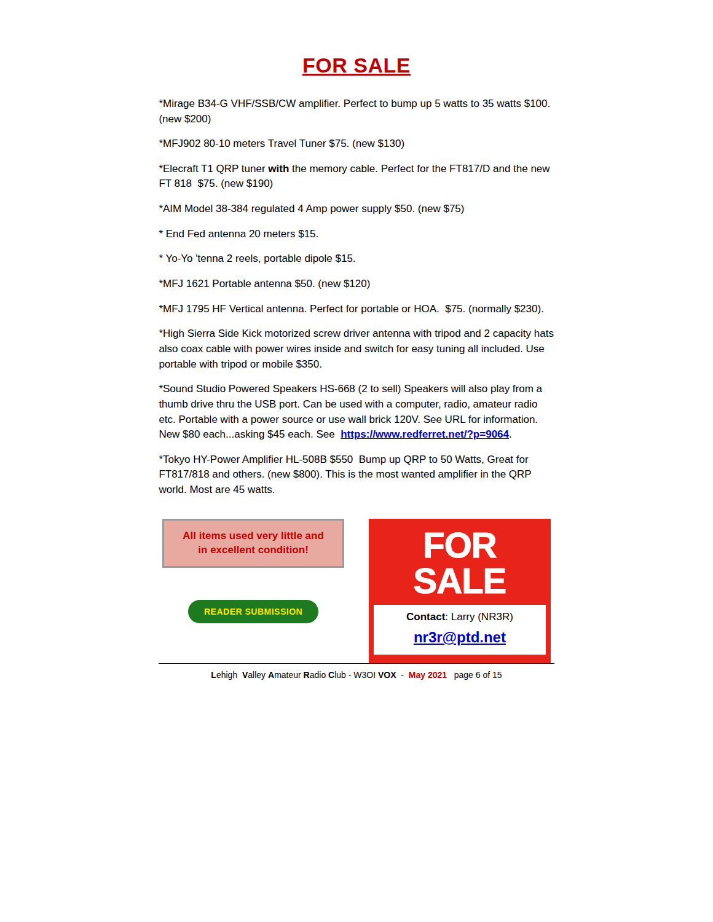FOR SALE
*Mirage B34-G VHF/SSB/CW amplifier. Perfect to bump up 5 watts to 35 watts $100. (new $200)
*MFJ902 80-10 meters Travel Tuner $75. (new $130)
*Elecraft T1 QRP tuner with the memory cable. Perfect for the FT817/D and the new FT 818 $75. (new $190)
*AIM Model 38-384 regulated 4 Amp power supply $50. (new $75)
* End Fed antenna 20 meters $15.
* Yo-Yo 'tenna 2 reels, portable dipole $15.
*MFJ 1621 Portable antenna $50. (new $120)
*MFJ 1795 HF Vertical antenna. Perfect for portable or HOA. $75. (normally $230).
*High Sierra Side Kick motorized screw driver antenna with tripod and 2 capacity hats also coax cable with power wires inside and switch for easy tuning all included. Use portable with tripod or mobile $350.
*Sound Studio Powered Speakers HS-668 (2 to sell) Speakers will also play from a thumb drive thru the USB port. Can be used with a computer, radio, amateur radio etc. Portable with a power source or use wall brick 120V. See URL for information. New $80 each...asking $45 each. See https://www.redferret.net/?p=9064.
*Tokyo HY-Power Amplifier HL-508B $550 Bump up QRP to 50 Watts, Great for FT817/818 and others. (new $800). This is the most wanted amplifier in the QRP world. Most are 45 watts.
All items used very little and
in excellent condition!
READER SUBMISSION
FOR SALE
Contact: Larry (NR3R)
nr3r@ptd.net
Lehigh Valley Amateur Radio Club - W3OI VOX - May 2021 page 6 of 15